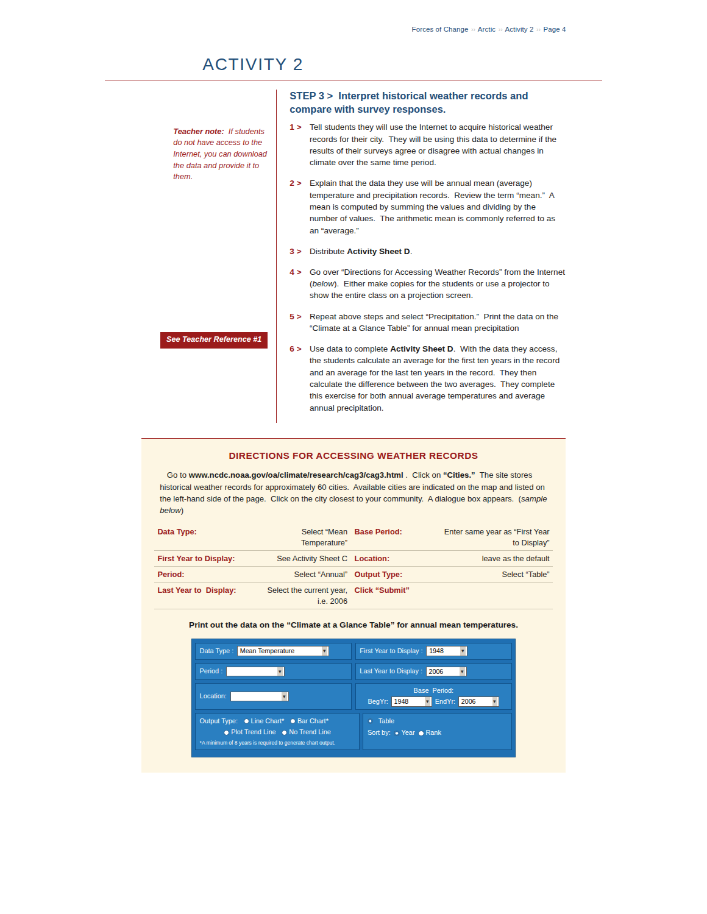Forces of Change ›› Arctic ›› Activity 2 ›› Page 4
ACTIVITY 2
Teacher note: If students do not have access to the Internet, you can download the data and provide it to them.
See Teacher Reference #1
STEP 3 > Interpret historical weather records and compare with survey responses.
1 > Tell students they will use the Internet to acquire historical weather records for their city. They will be using this data to determine if the results of their surveys agree or disagree with actual changes in climate over the same time period.
2 > Explain that the data they use will be annual mean (average) temperature and precipitation records. Review the term “mean.” A mean is computed by summing the values and dividing by the number of values. The arithmetic mean is commonly referred to as an “average.”
3 > Distribute Activity Sheet D.
4 > Go over “Directions for Accessing Weather Records” from the Internet (below). Either make copies for the students or use a projector to show the entire class on a projection screen.
5 > Repeat above steps and select “Precipitation.” Print the data on the “Climate at a Glance Table” for annual mean precipitation
6 > Use data to complete Activity Sheet D. With the data they access, the students calculate an average for the first ten years in the record and an average for the last ten years in the record. They then calculate the difference between the two averages. They complete this exercise for both annual average temperatures and average annual precipitation.
DIRECTIONS FOR ACCESSING WEATHER RECORDS
Go to www.ncdc.noaa.gov/oa/climate/research/cag3/cag3.html . Click on “Cities.” The site stores historical weather records for approximately 60 cities. Available cities are indicated on the map and listed on the left-hand side of the page. Click on the city closest to your community. A dialogue box appears. (sample below)
| Data Type: | Select “Mean Temperature” | Base Period: | Enter same year as “First Year to Display” |
| First Year to Display: | See Activity Sheet C | Location: | leave as the default |
| Period: | Select “Annual” | Output Type: | Select “Table” |
| Last Year to Display: | Select the current year, i.e. 2006 | Click “Submit” |
Print out the data on the “Climate at a Glance Table” for annual mean temperatures.
Data Type : Mean Temperature
First Year to Display : 1948
Period :
Last Year to Display : 2006
Location:
Base Period:
BegYr: 1948 EndYr: 2006
Output Type: Line Chart* Bar Chart*
Plot Trend Line No Trend Line
*A minimum of 8 years is required to generate chart output.
Table
Sort by: Year Rank